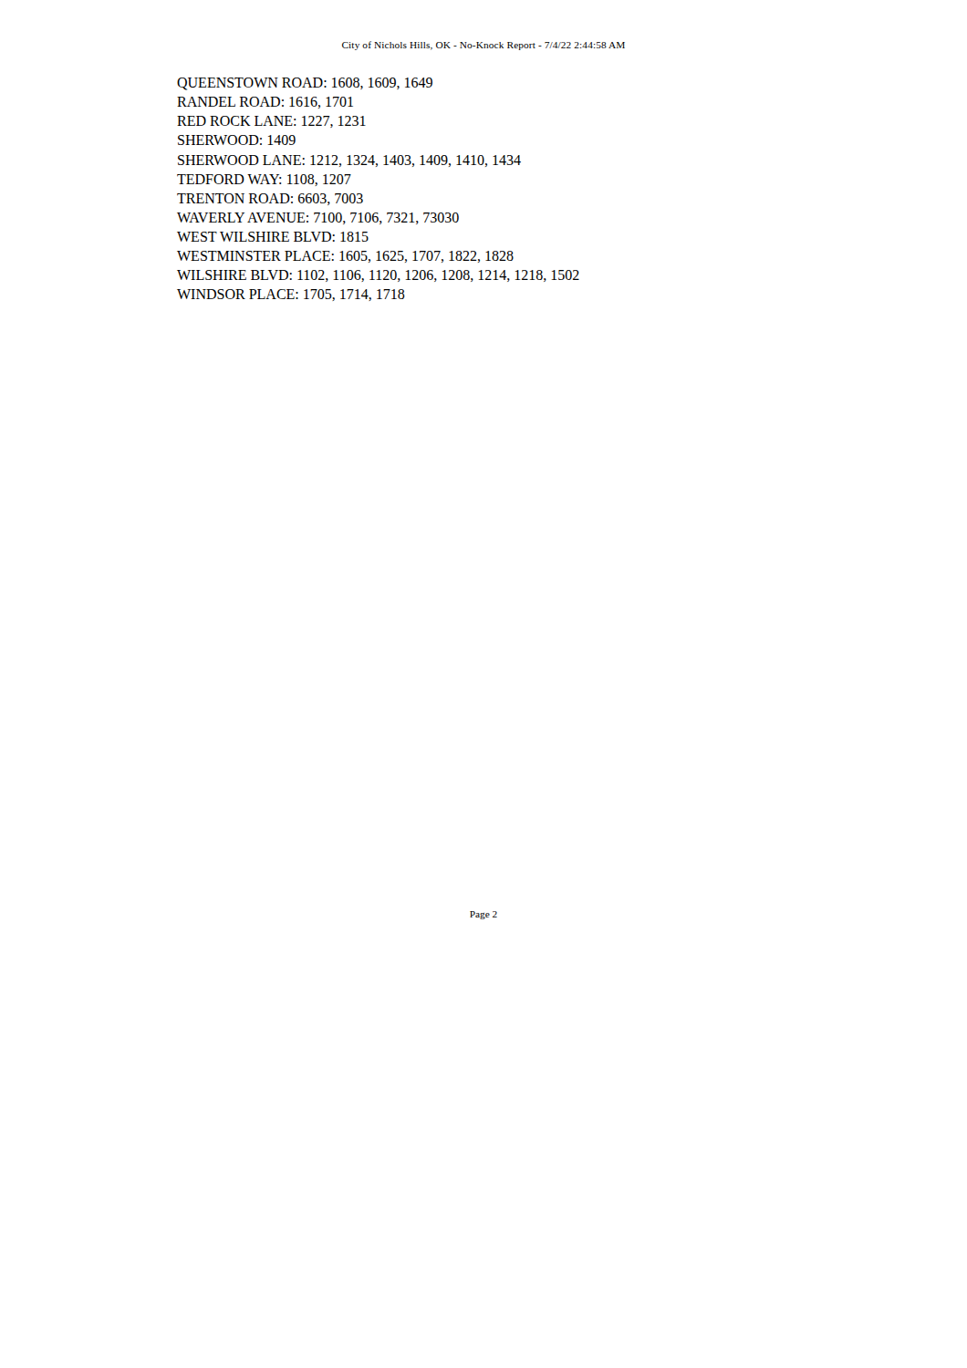City of Nichols Hills, OK - No-Knock Report - 7/4/22 2:44:58 AM
QUEENSTOWN ROAD: 1608, 1609, 1649
RANDEL ROAD: 1616, 1701
RED ROCK LANE: 1227, 1231
SHERWOOD: 1409
SHERWOOD LANE: 1212, 1324, 1403, 1409, 1410, 1434
TEDFORD WAY: 1108, 1207
TRENTON ROAD: 6603, 7003
WAVERLY AVENUE: 7100, 7106, 7321, 73030
WEST WILSHIRE BLVD: 1815
WESTMINSTER PLACE: 1605, 1625, 1707, 1822, 1828
WILSHIRE BLVD: 1102, 1106, 1120, 1206, 1208, 1214, 1218, 1502
WINDSOR PLACE: 1705, 1714, 1718
Page 2